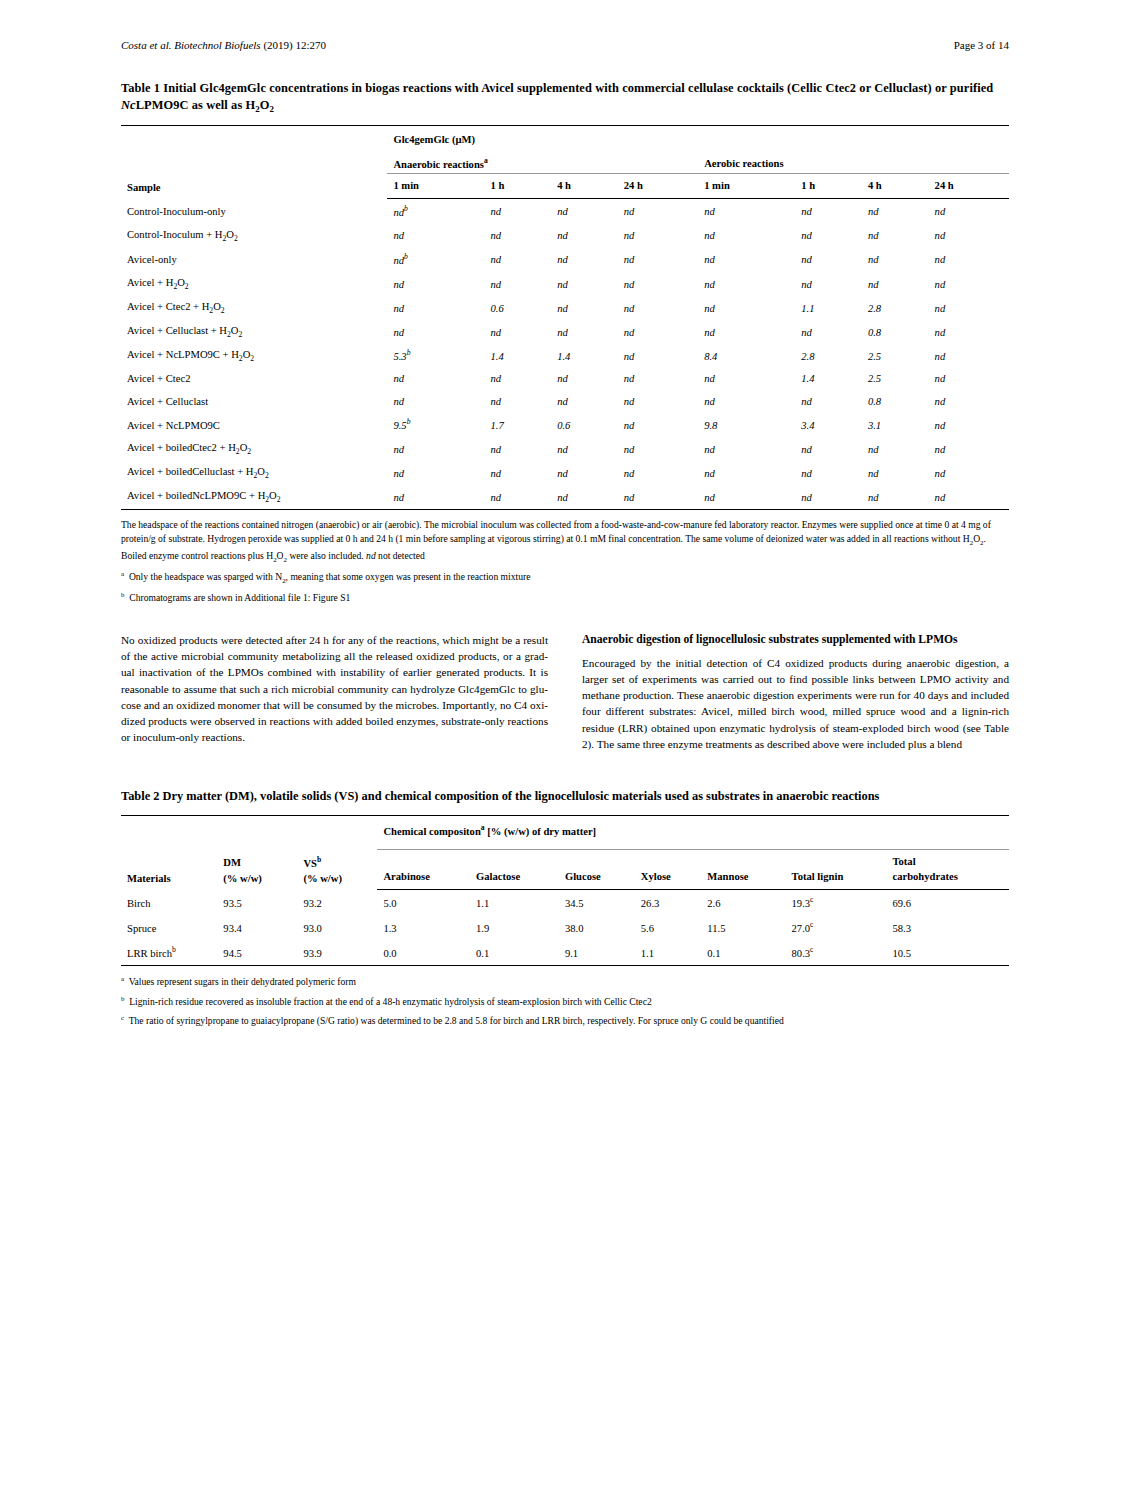Costa et al. Biotechnol Biofuels (2019) 12:270
Page 3 of 14
Table 1 Initial Glc4gemGlc concentrations in biogas reactions with Avicel supplemented with commercial cellulase cocktails (Cellic Ctec2 or Celluclast) or purified Nc LPMO9C as well as H2O2
| Sample | Glc4gemGlc (µM) |
| --- | --- |
| Anaerobic reactions a | Aerobic reactions |
| 1 min | 1 h | 4 h | 24 h | 1 min | 1 h | 4 h | 24 h |
| Control-Inoculum-only | nd b | nd | nd | nd | nd | nd | nd | nd |
| Control-Inoculum + H 2 O 2 | nd | nd | nd | nd | nd | nd | nd | nd |
| Avicel-only | nd b | nd | nd | nd | nd | nd | nd | nd |
| Avicel + H 2 O 2 | nd | nd | nd | nd | nd | nd | nd | nd |
| Avicel + Ctec2 + H 2 O 2 | nd | 0.6 | nd | nd | nd | 1.1 | 2.8 | nd |
| Avicel + Celluclast + H 2 O 2 | nd | nd | nd | nd | nd | nd | 0.8 | nd |
| Avicel + Nc LPMO9C + H 2 O 2 | 5.3 b | 1.4 | 1.4 | nd | 8.4 | 2.8 | 2.5 | nd |
| Avicel + Ctec2 | nd | nd | nd | nd | nd | 1.4 | 2.5 | nd |
| Avicel + Celluclast | nd | nd | nd | nd | nd | nd | 0.8 | nd |
| Avicel + Nc LPMO9C | 9.5 b | 1.7 | 0.6 | nd | 9.8 | 3.4 | 3.1 | nd |
| Avicel + boiledCtec2 + H 2 O 2 | nd | nd | nd | nd | nd | nd | nd | nd |
| Avicel + boiledCelluclast + H 2 O 2 | nd | nd | nd | nd | nd | nd | nd | nd |
| Avicel + boiled Nc LPMO9C + H 2 O 2 | nd | nd | nd | nd | nd | nd | nd | nd |
The headspace of the reactions contained nitrogen (anaerobic) or air (aerobic). The microbial inoculum was collected from a food-waste-and-cow-manure fed laboratory reactor. Enzymes were supplied once at time 0 at 4 mg of protein/g of substrate. Hydrogen peroxide was supplied at 0 h and 24 h (1 min before sampling at vigorous stirring) at 0.1 mM final concentration. The same volume of deionized water was added in all reactions without H2O2. Boiled enzyme control reactions plus H2O2 were also included. nd not detected
a Only the headspace was sparged with N2, meaning that some oxygen was present in the reaction mixture
b Chromatograms are shown in Additional file 1: Figure S1
No oxidized products were detected after 24 h for any of the reactions, which might be a result of the active microbial community metabolizing all the released oxidized products, or a gradual inactivation of the LPMOs combined with instability of earlier generated products. It is reasonable to assume that such a rich microbial community can hydrolyze Glc4gemGlc to glucose and an oxidized monomer that will be consumed by the microbes. Importantly, no C4 oxidized products were observed in reactions with added boiled enzymes, substrate-only reactions or inoculum-only reactions.
Anaerobic digestion of lignocellulosic substrates supplemented with LPMOs
Encouraged by the initial detection of C4 oxidized products during anaerobic digestion, a larger set of experiments was carried out to find possible links between LPMO activity and methane production. These anaerobic digestion experiments were run for 40 days and included four different substrates: Avicel, milled birch wood, milled spruce wood and a lignin-rich residue (LRR) obtained upon enzymatic hydrolysis of steam-exploded birch wood (see Table 2). The same three enzyme treatments as described above were included plus a blend
Table 2 Dry matter (DM), volatile solids (VS) and chemical composition of the lignocellulosic materials used as substrates in anaerobic reactions
| Materials | DM (% w/w) | VS b (% w/w) | Chemical compositon a [% (w/w) of dry matter] |
| --- | --- | --- | --- |
| Arabinose | Galactose | Glucose | Xylose | Mannose | Total lignin | Total carbohydrates |
| Birch | 93.5 | 93.2 | 5.0 | 1.1 | 34.5 | 26.3 | 2.6 | 19.3 c | 69.6 |
| Spruce | 93.4 | 93.0 | 1.3 | 1.9 | 38.0 | 5.6 | 11.5 | 27.0 c | 58.3 |
| LRR birch b | 94.5 | 93.9 | 0.0 | 0.1 | 9.1 | 1.1 | 0.1 | 80.3 c | 10.5 |
a Values represent sugars in their dehydrated polymeric form
b Lignin-rich residue recovered as insoluble fraction at the end of a 48-h enzymatic hydrolysis of steam-explosion birch with Cellic Ctec2
c The ratio of syringylpropane to guaiacylpropane (S/G ratio) was determined to be 2.8 and 5.8 for birch and LRR birch, respectively. For spruce only G could be quantified